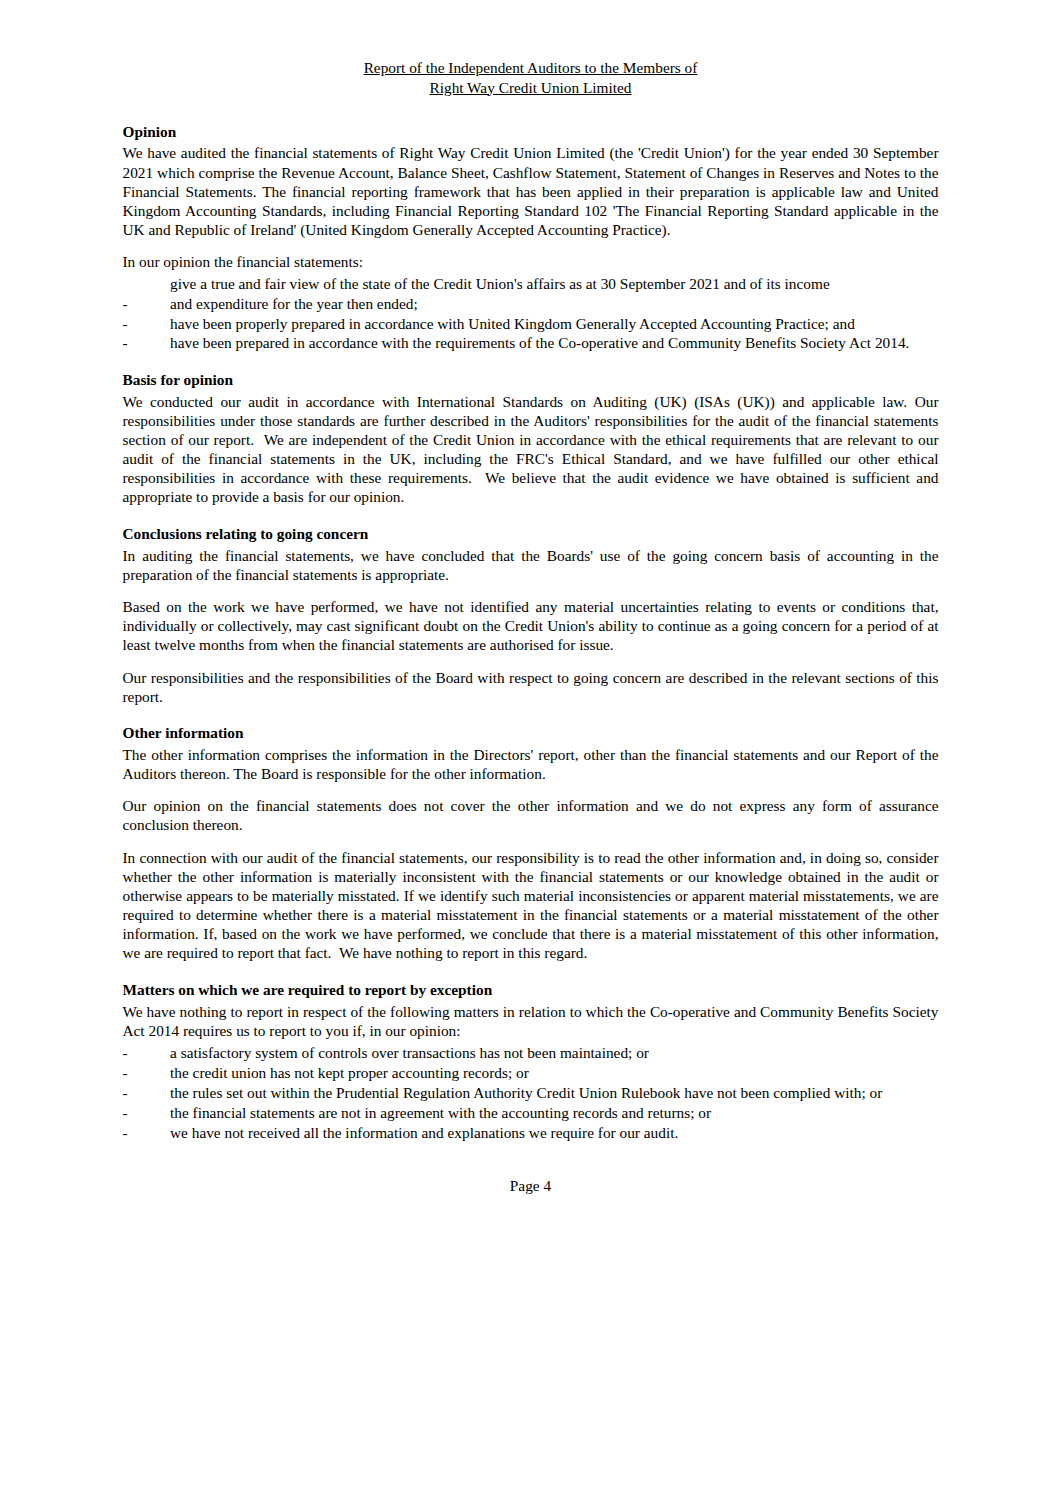Report of the Independent Auditors to the Members of Right Way Credit Union Limited
Opinion
We have audited the financial statements of Right Way Credit Union Limited (the 'Credit Union') for the year ended 30 September 2021 which comprise the Revenue Account, Balance Sheet, Cashflow Statement, Statement of Changes in Reserves and Notes to the Financial Statements. The financial reporting framework that has been applied in their preparation is applicable law and United Kingdom Accounting Standards, including Financial Reporting Standard 102 'The Financial Reporting Standard applicable in the UK and Republic of Ireland' (United Kingdom Generally Accepted Accounting Practice).
In our opinion the financial statements:
give a true and fair view of the state of the Credit Union's affairs as at 30 September 2021 and of its income
and expenditure for the year then ended;
have been properly prepared in accordance with United Kingdom Generally Accepted Accounting Practice; and
have been prepared in accordance with the requirements of the Co-operative and Community Benefits Society Act 2014.
Basis for opinion
We conducted our audit in accordance with International Standards on Auditing (UK) (ISAs (UK)) and applicable law. Our responsibilities under those standards are further described in the Auditors' responsibilities for the audit of the financial statements section of our report. We are independent of the Credit Union in accordance with the ethical requirements that are relevant to our audit of the financial statements in the UK, including the FRC's Ethical Standard, and we have fulfilled our other ethical responsibilities in accordance with these requirements. We believe that the audit evidence we have obtained is sufficient and appropriate to provide a basis for our opinion.
Conclusions relating to going concern
In auditing the financial statements, we have concluded that the Boards' use of the going concern basis of accounting in the preparation of the financial statements is appropriate.
Based on the work we have performed, we have not identified any material uncertainties relating to events or conditions that, individually or collectively, may cast significant doubt on the Credit Union's ability to continue as a going concern for a period of at least twelve months from when the financial statements are authorised for issue.
Our responsibilities and the responsibilities of the Board with respect to going concern are described in the relevant sections of this report.
Other information
The other information comprises the information in the Directors' report, other than the financial statements and our Report of the Auditors thereon. The Board is responsible for the other information.
Our opinion on the financial statements does not cover the other information and we do not express any form of assurance conclusion thereon.
In connection with our audit of the financial statements, our responsibility is to read the other information and, in doing so, consider whether the other information is materially inconsistent with the financial statements or our knowledge obtained in the audit or otherwise appears to be materially misstated. If we identify such material inconsistencies or apparent material misstatements, we are required to determine whether there is a material misstatement in the financial statements or a material misstatement of the other information. If, based on the work we have performed, we conclude that there is a material misstatement of this other information, we are required to report that fact. We have nothing to report in this regard.
Matters on which we are required to report by exception
We have nothing to report in respect of the following matters in relation to which the Co-operative and Community Benefits Society Act 2014 requires us to report to you if, in our opinion:
a satisfactory system of controls over transactions has not been maintained; or
the credit union has not kept proper accounting records; or
the rules set out within the Prudential Regulation Authority Credit Union Rulebook have not been complied with; or
the financial statements are not in agreement with the accounting records and returns; or
we have not received all the information and explanations we require for our audit.
Page 4